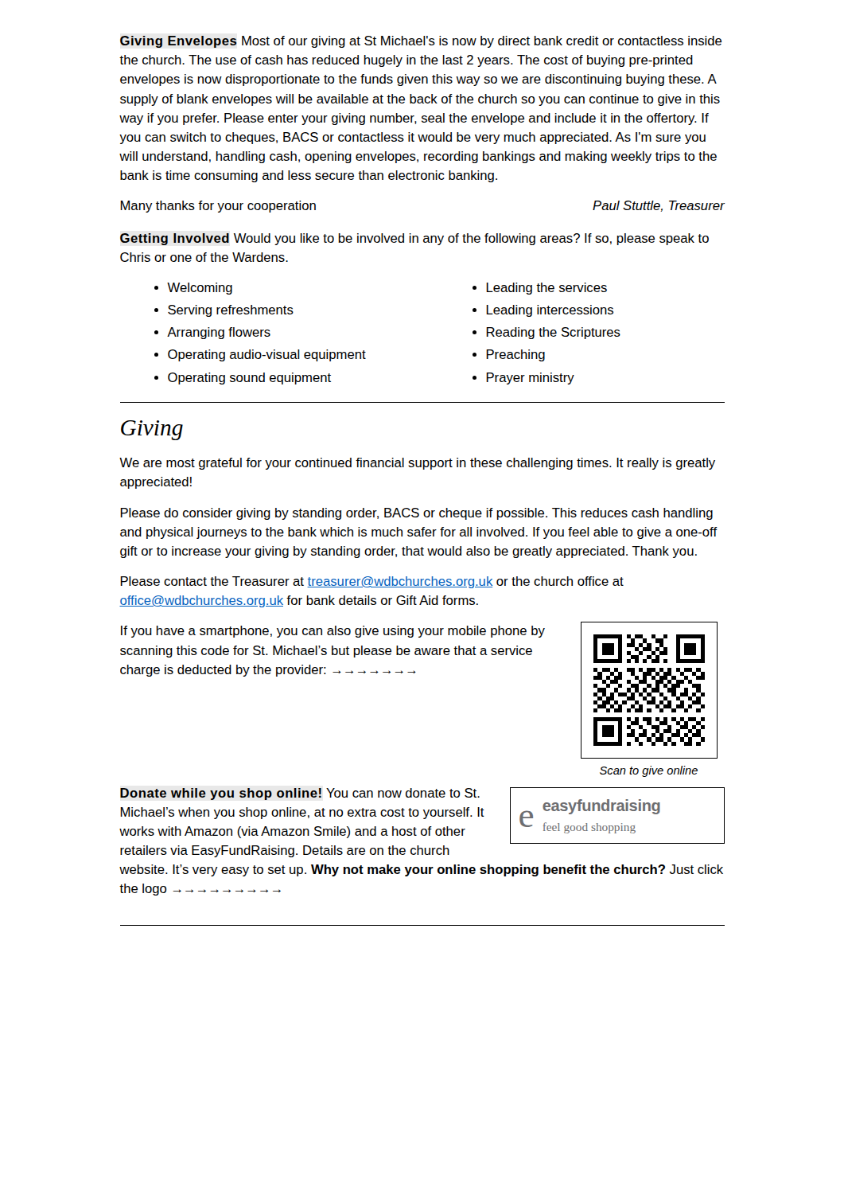Giving Envelopes Most of our giving at St Michael's is now by direct bank credit or contactless inside the church. The use of cash has reduced hugely in the last 2 years. The cost of buying pre-printed envelopes is now disproportionate to the funds given this way so we are discontinuing buying these. A supply of blank envelopes will be available at the back of the church so you can continue to give in this way if you prefer. Please enter your giving number, seal the envelope and include it in the offertory. If you can switch to cheques, BACS or contactless it would be very much appreciated. As I'm sure you will understand, handling cash, opening envelopes, recording bankings and making weekly trips to the bank is time consuming and less secure than electronic banking.
Many thanks for your cooperation Paul Stuttle, Treasurer
Getting Involved Would you like to be involved in any of the following areas? If so, please speak to Chris or one of the Wardens.
Welcoming
Serving refreshments
Arranging flowers
Operating audio-visual equipment
Operating sound equipment
Leading the services
Leading intercessions
Reading the Scriptures
Preaching
Prayer ministry
Giving
We are most grateful for your continued financial support in these challenging times. It really is greatly appreciated!
Please do consider giving by standing order, BACS or cheque if possible. This reduces cash handling and physical journeys to the bank which is much safer for all involved. If you feel able to give a one-off gift or to increase your giving by standing order, that would also be greatly appreciated. Thank you.
Please contact the Treasurer at treasurer@wdbchurches.org.uk or the church office at office@wdbchurches.org.uk for bank details or Gift Aid forms.
Scan to give online
If you have a smartphone, you can also give using your mobile phone by scanning this code for St. Michael’s but please be aware that a service charge is deducted by the provider: →→→→→→→
e easyfundraising
feel good shopping
Donate while you shop online! You can now donate to St. Michael’s when you shop online, at no extra cost to yourself. It works with Amazon (via Amazon Smile) and a host of other retailers via EasyFundRaising. Details are on the church website. It’s very easy to set up. Why not make your online shopping benefit the church? Just click the logo →→→→→→→→→